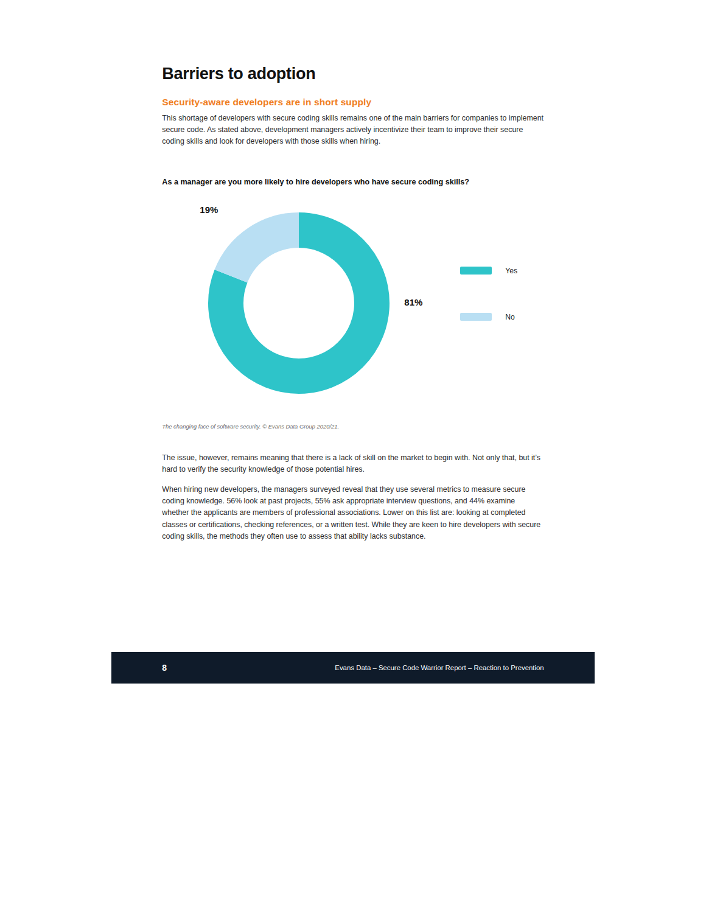Barriers to adoption
Security-aware developers are in short supply
This shortage of developers with secure coding skills remains one of the main barriers for companies to implement secure code. As stated above, development managers actively incentivize their team to improve their secure coding skills and look for developers with those skills when hiring.
As a manager are you more likely to hire developers who have secure coding skills?
19%
81%
Yes
No
The changing face of software security. © Evans Data Group 2020/21.
The issue, however, remains meaning that there is a lack of skill on the market to begin with. Not only that, but it’s hard to verify the security knowledge of those potential hires.
When hiring new developers, the managers surveyed reveal that they use several metrics to measure secure coding knowledge. 56% look at past projects, 55% ask appropriate interview questions, and 44% examine whether the applicants are members of professional associations. Lower on this list are: looking at completed classes or certifications, checking references, or a written test. While they are keen to hire developers with secure coding skills, the methods they often use to assess that ability lacks substance.
8
Evans Data – Secure Code Warrior Report – Reaction to Prevention